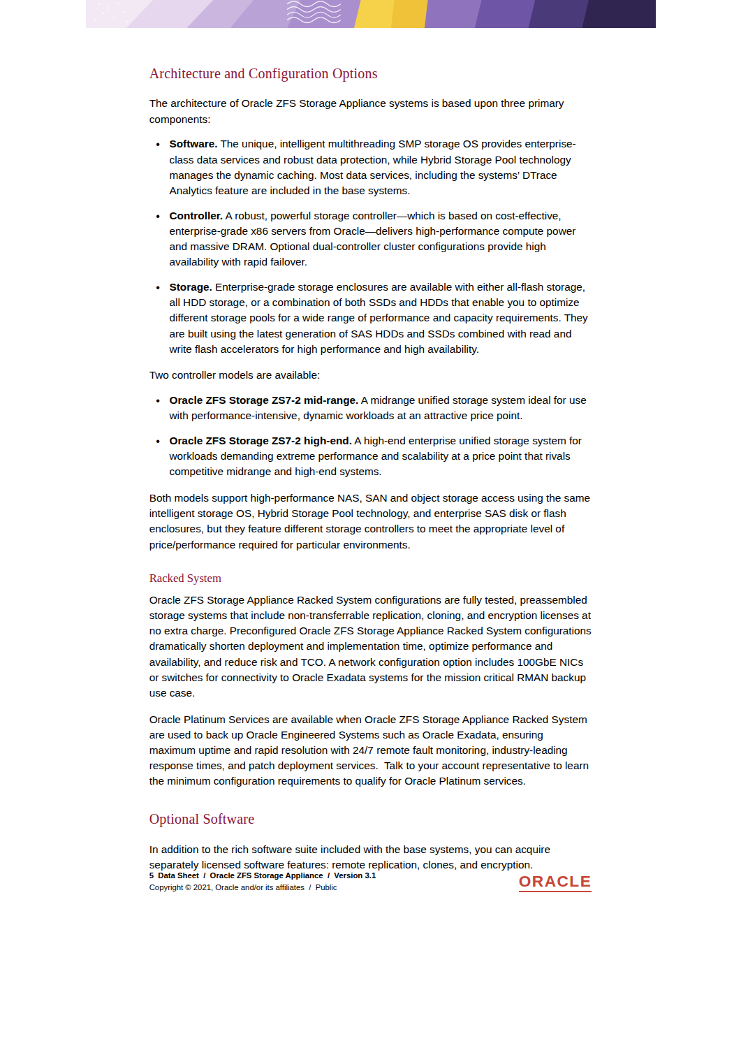Architecture and Configuration Options
The architecture of Oracle ZFS Storage Appliance systems is based upon three primary components:
Software. The unique, intelligent multithreading SMP storage OS provides enterprise-class data services and robust data protection, while Hybrid Storage Pool technology manages the dynamic caching. Most data services, including the systems’ DTrace Analytics feature are included in the base systems.
Controller. A robust, powerful storage controller—which is based on cost-effective, enterprise-grade x86 servers from Oracle—delivers high-performance compute power and massive DRAM. Optional dual-controller cluster configurations provide high availability with rapid failover.
Storage. Enterprise-grade storage enclosures are available with either all-flash storage, all HDD storage, or a combination of both SSDs and HDDs that enable you to optimize different storage pools for a wide range of performance and capacity requirements. They are built using the latest generation of SAS HDDs and SSDs combined with read and write flash accelerators for high performance and high availability.
Two controller models are available:
Oracle ZFS Storage ZS7-2 mid-range. A midrange unified storage system ideal for use with performance-intensive, dynamic workloads at an attractive price point.
Oracle ZFS Storage ZS7-2 high-end. A high-end enterprise unified storage system for workloads demanding extreme performance and scalability at a price point that rivals competitive midrange and high-end systems.
Both models support high-performance NAS, SAN and object storage access using the same intelligent storage OS, Hybrid Storage Pool technology, and enterprise SAS disk or flash enclosures, but they feature different storage controllers to meet the appropriate level of price/performance required for particular environments.
Racked System
Oracle ZFS Storage Appliance Racked System configurations are fully tested, preassembled storage systems that include non-transferrable replication, cloning, and encryption licenses at no extra charge. Preconfigured Oracle ZFS Storage Appliance Racked System configurations dramatically shorten deployment and implementation time, optimize performance and availability, and reduce risk and TCO. A network configuration option includes 100GbE NICs or switches for connectivity to Oracle Exadata systems for the mission critical RMAN backup use case.
Oracle Platinum Services are available when Oracle ZFS Storage Appliance Racked System are used to back up Oracle Engineered Systems such as Oracle Exadata, ensuring maximum uptime and rapid resolution with 24/7 remote fault monitoring, industry-leading response times, and patch deployment services. Talk to your account representative to learn the minimum configuration requirements to qualify for Oracle Platinum services.
Optional Software
In addition to the rich software suite included with the base systems, you can acquire separately licensed software features: remote replication, clones, and encryption.
5 Data Sheet / Oracle ZFS Storage Appliance / Version 3.1
Copyright © 2021, Oracle and/or its affiliates / Public
ORACLE